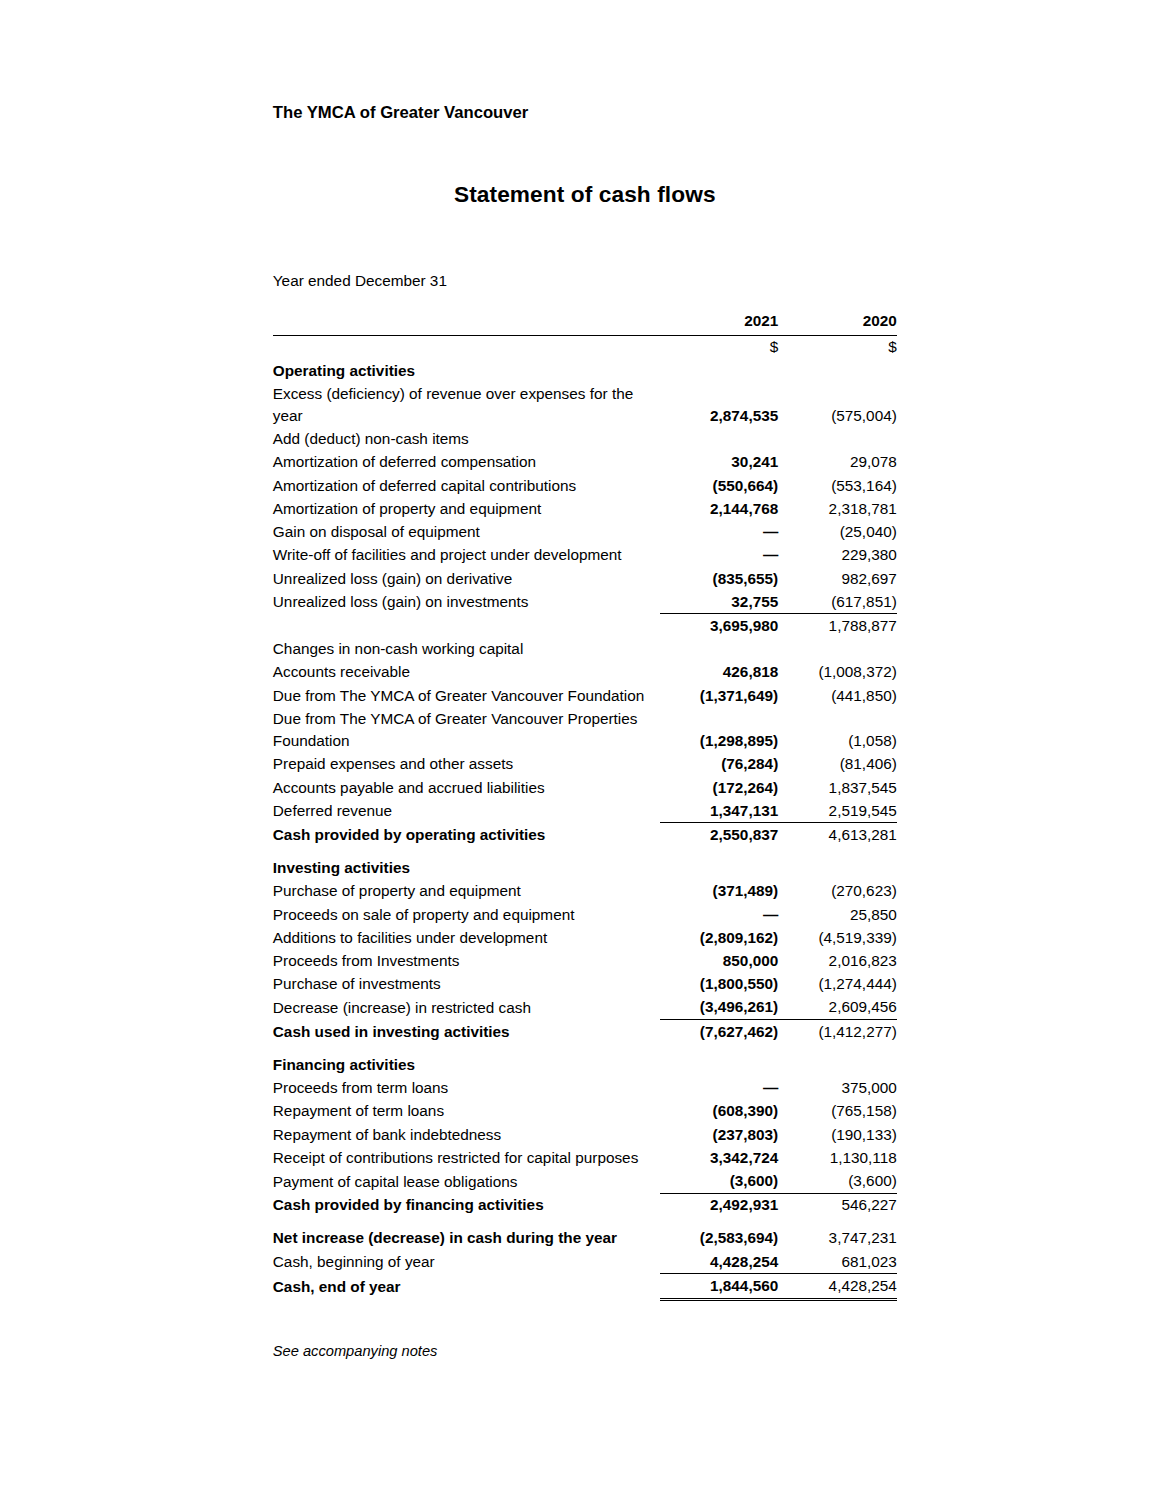The YMCA of Greater Vancouver
Statement of cash flows
Year ended December 31
| | 2021 | 2020 |
| --- | --- | --- |
| | $ | $ |
| Operating activities | | |
| Excess (deficiency) of revenue over expenses for the year | 2,874,535 | (575,004) |
| Add (deduct) non-cash items | | |
| Amortization of deferred compensation | 30,241 | 29,078 |
| Amortization of deferred capital contributions | (550,664) | (553,164) |
| Amortization of property and equipment | 2,144,768 | 2,318,781 |
| Gain on disposal of equipment | — | (25,040) |
| Write-off of facilities and project under development | — | 229,380 |
| Unrealized loss (gain) on derivative | (835,655) | 982,697 |
| Unrealized loss (gain) on investments | 32,755 | (617,851) |
| | 3,695,980 | 1,788,877 |
| Changes in non-cash working capital | | |
| Accounts receivable | 426,818 | (1,008,372) |
| Due from The YMCA of Greater Vancouver Foundation | (1,371,649) | (441,850) |
| Due from The YMCA of Greater Vancouver Properties Foundation | (1,298,895) | (1,058) |
| Prepaid expenses and other assets | (76,284) | (81,406) |
| Accounts payable and accrued liabilities | (172,264) | 1,837,545 |
| Deferred revenue | 1,347,131 | 2,519,545 |
| Cash provided by operating activities | 2,550,837 | 4,613,281 |
| Investing activities | | |
| Purchase of property and equipment | (371,489) | (270,623) |
| Proceeds on sale of property and equipment | — | 25,850 |
| Additions to facilities under development | (2,809,162) | (4,519,339) |
| Proceeds from Investments | 850,000 | 2,016,823 |
| Purchase of investments | (1,800,550) | (1,274,444) |
| Decrease (increase) in restricted cash | (3,496,261) | 2,609,456 |
| Cash used in investing activities | (7,627,462) | (1,412,277) |
| Financing activities | | |
| Proceeds from term loans | — | 375,000 |
| Repayment of term loans | (608,390) | (765,158) |
| Repayment of bank indebtedness | (237,803) | (190,133) |
| Receipt of contributions restricted for capital purposes | 3,342,724 | 1,130,118 |
| Payment of capital lease obligations | (3,600) | (3,600) |
| Cash provided by financing activities | 2,492,931 | 546,227 |
| Net increase (decrease) in cash during the year | (2,583,694) | 3,747,231 |
| Cash, beginning of year | 4,428,254 | 681,023 |
| Cash, end of year | 1,844,560 | 4,428,254 |
See accompanying notes